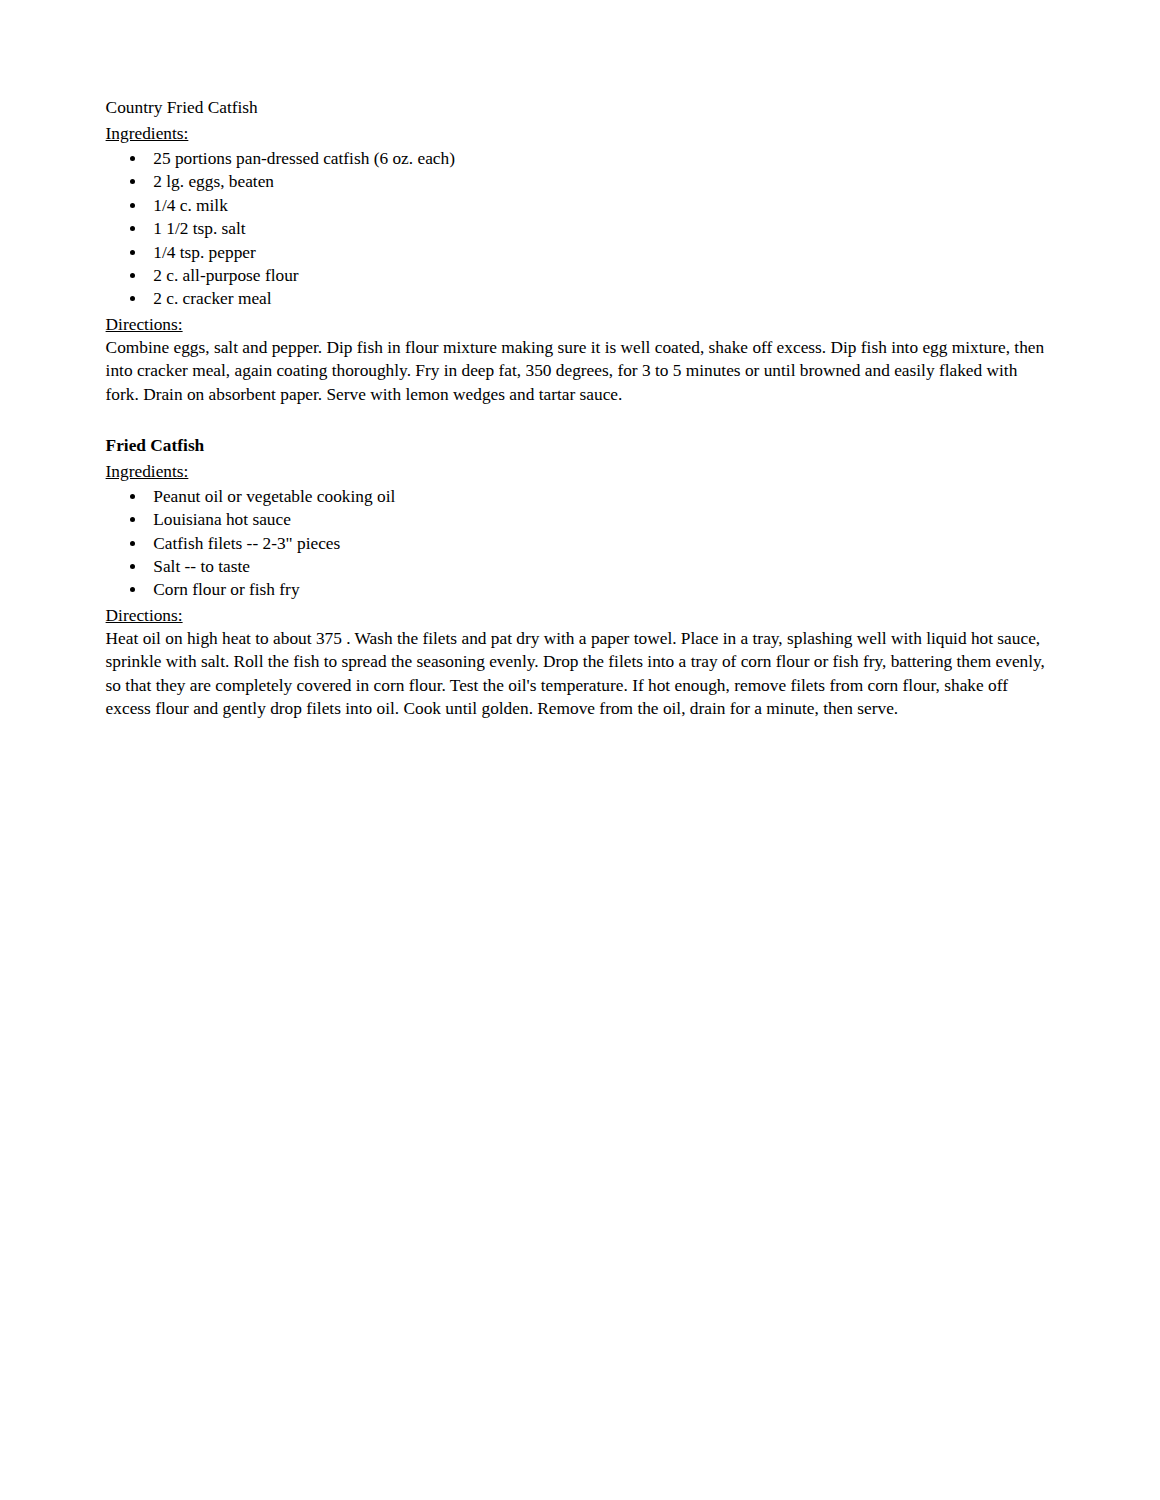Country Fried Catfish
Ingredients:
25 portions pan-dressed catfish (6 oz. each)
2 lg. eggs, beaten
1/4 c. milk
1 1/2 tsp. salt
1/4 tsp. pepper
2 c. all-purpose flour
2 c. cracker meal
Directions:
Combine eggs, salt and pepper. Dip fish in flour mixture making sure it is well coated, shake off excess. Dip fish into egg mixture, then into cracker meal, again coating thoroughly. Fry in deep fat, 350 degrees, for 3 to 5 minutes or until browned and easily flaked with fork. Drain on absorbent paper. Serve with lemon wedges and tartar sauce.
Fried Catfish
Ingredients:
Peanut oil or vegetable cooking oil
Louisiana hot sauce
Catfish filets -- 2-3" pieces
Salt -- to taste
Corn flour or fish fry
Directions:
Heat oil on high heat to about 375 . Wash the filets and pat dry with a paper towel. Place in a tray, splashing well with liquid hot sauce, sprinkle with salt. Roll the fish to spread the seasoning evenly. Drop the filets into a tray of corn flour or fish fry, battering them evenly, so that they are completely covered in corn flour. Test the oil's temperature. If hot enough, remove filets from corn flour, shake off excess flour and gently drop filets into oil. Cook until golden. Remove from the oil, drain for a minute, then serve.